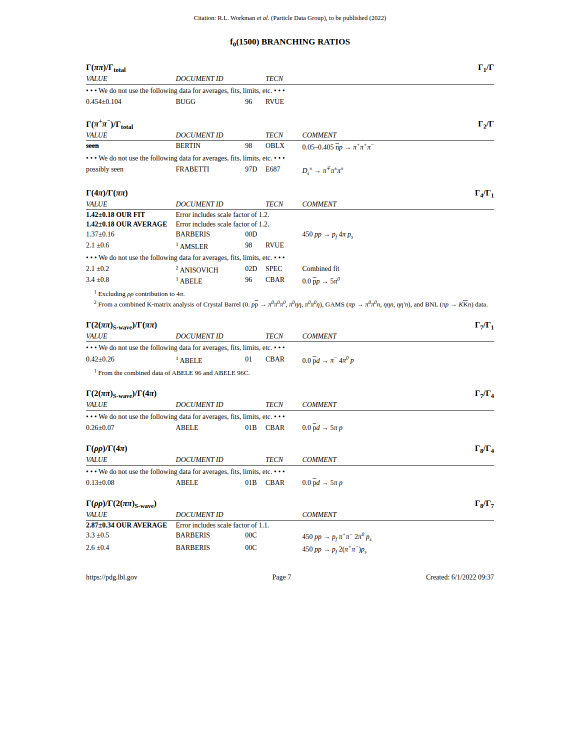Citation: R.L. Workman et al. (Particle Data Group), to be published (2022)
f0(1500) BRANCHING RATIOS
Γ(ππ)/Γtotal Γ1/Γ
| VALUE | DOCUMENT ID | | TECN | |
| --- | --- | --- | --- | --- |
• • • We do not use the following data for averages, fits, limits, etc. • • •
| 0.454±0.104 | BUGG | 96 | RVUE | |
Γ(π+π−)/Γtotal Γ2/Γ
| VALUE | DOCUMENT ID | | TECN | COMMENT |
| --- | --- | --- | --- | --- |
| seen | BERTIN | 98 | OBLX | 0.05–0.405 n p → π + π + π − |
• • • We do not use the following data for averages, fits, limits, etc. • • •
| possibly seen | FRABETTI | 97D | E687 | D s ± → π ∓ π ± π ± |
Γ(4π)/Γ(ππ) Γ4/Γ1
| VALUE | DOCUMENT ID | | TECN | COMMENT |
| --- | --- | --- | --- | --- |
| 1.42±0.18 OUR FIT | Error includes scale factor of 1.2. |
| 1.42±0.18 OUR AVERAGE | Error includes scale factor of 1.2. |
| 1.37±0.16 | BARBERIS | 00D | | 450 pp → p f 4 π p s |
| 2.1 ±0.6 | 1 AMSLER | 98 | RVUE | |
• • • We do not use the following data for averages, fits, limits, etc. • • •
| 2.1 ±0.2 | 2 ANISOVICH | 02D | SPEC | Combined fit |
| 3.4 ±0.8 | 1 ABELE | 96 | CBAR | 0.0 p p → 5 π 0 |
1 Excluding ρρ contribution to 4π.
2 From a combined K-matrix analysis of Crystal Barrel (0. pp → π0π0π0, π0ηη, π0π0η), GAMS (πp → π0π0n, ηηn, ηη′n), and BNL (πp → KKn) data.
Γ(2(ππ)S-wave)/Γ(ππ) Γ7/Γ1
| VALUE | DOCUMENT ID | | TECN | COMMENT |
| --- | --- | --- | --- | --- |
• • • We do not use the following data for averages, fits, limits, etc. • • •
| 0.42±0.26 | 1 ABELE | 01 | CBAR | 0.0 p d → π − 4 π 0 p |
1 From the combined data of ABELE 96 and ABELE 96C.
Γ(2(ππ)S-wave)/Γ(4π) Γ7/Γ4
| VALUE | DOCUMENT ID | | TECN | COMMENT |
| --- | --- | --- | --- | --- |
• • • We do not use the following data for averages, fits, limits, etc. • • •
| 0.26±0.07 | ABELE | 01B | CBAR | 0.0 p d → 5 π p |
Γ(ρρ)/Γ(4π) Γ8/Γ4
| VALUE | DOCUMENT ID | | TECN | COMMENT |
| --- | --- | --- | --- | --- |
• • • We do not use the following data for averages, fits, limits, etc. • • •
| 0.13±0.08 | ABELE | 01B | CBAR | 0.0 p d → 5 π p |
Γ(ρρ)/Γ(2(ππ)S-wave) Γ8/Γ7
| VALUE | DOCUMENT ID | | | COMMENT |
| --- | --- | --- | --- | --- |
| 2.87±0.34 OUR AVERAGE | Error includes scale factor of 1.1. |
| 3.3 ±0.5 | BARBERIS | 00C | | 450 pp → p f π + π − 2 π 0 p s |
| 2.6 ±0.4 | BARBERIS | 00C | | 450 pp → p f 2( π + π − ) p s |
https://pdg.lbl.gov Page 7 Created: 6/1/2022 09:37